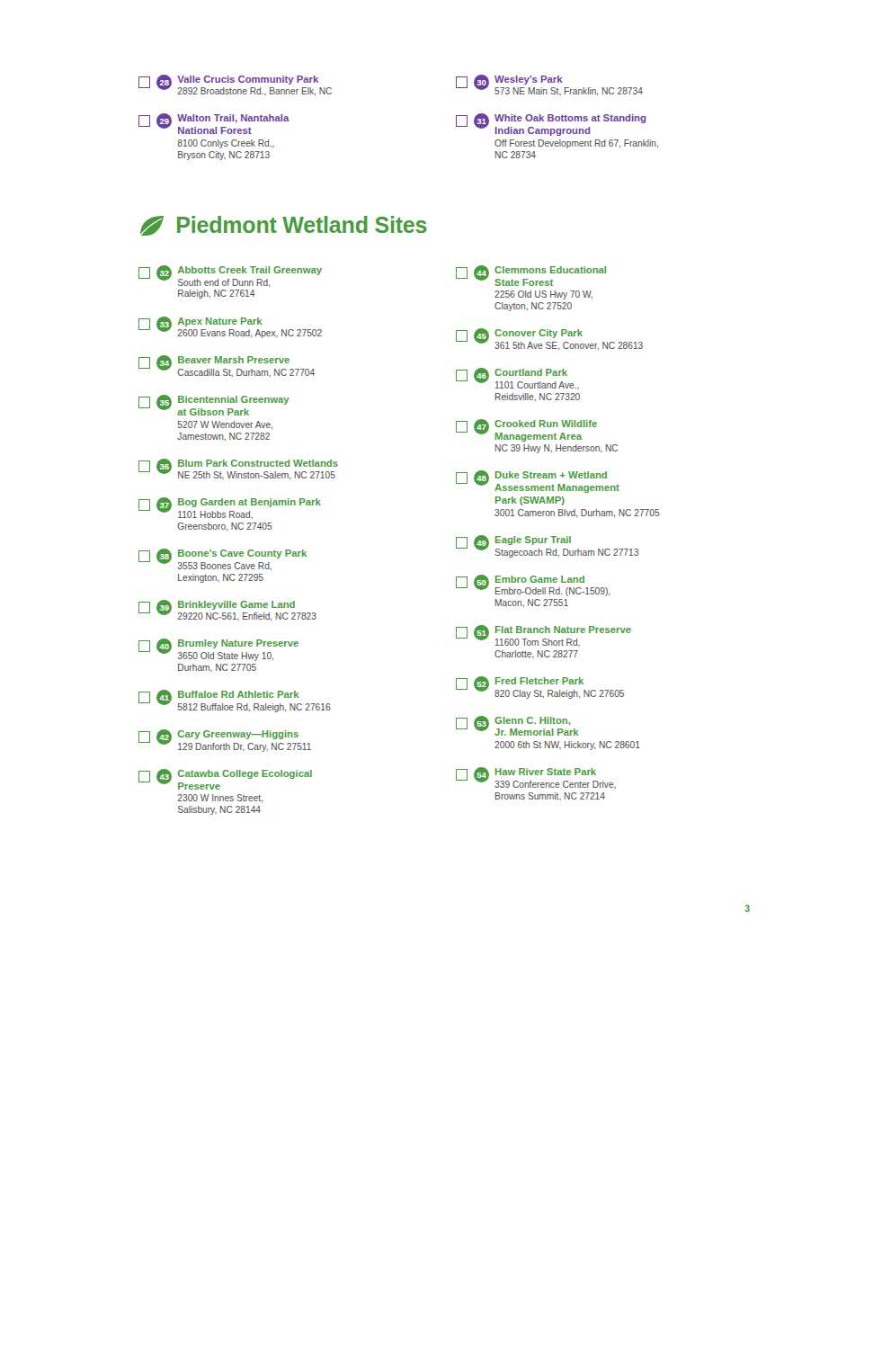28
Valle Crucis Community Park
2892 Broadstone Rd., Banner Elk, NC
29
Walton Trail, Nantahala
National Forest
8100 Conlys Creek Rd.,
Bryson City, NC 28713
30
Wesley’s Park
573 NE Main St, Franklin, NC 28734
31
White Oak Bottoms at Standing
Indian Campground
Off Forest Development Rd 67, Franklin,
NC 28734
Piedmont Wetland Sites
32
Abbotts Creek Trail Greenway
South end of Dunn Rd,
Raleigh, NC 27614
33
Apex Nature Park
2600 Evans Road, Apex, NC 27502
34
Beaver Marsh Preserve
Cascadilla St, Durham, NC 27704
35
Bicentennial Greenway
at Gibson Park
5207 W Wendover Ave,
Jamestown, NC 27282
36
Blum Park Constructed Wetlands
NE 25th St, Winston-Salem, NC 27105
37
Bog Garden at Benjamin Park
1101 Hobbs Road,
Greensboro, NC 27405
38
Boone’s Cave County Park
3553 Boones Cave Rd,
Lexington, NC 27295
39
Brinkleyville Game Land
29220 NC-561, Enfield, NC 27823
40
Brumley Nature Preserve
3650 Old State Hwy 10,
Durham, NC 27705
41
Buffaloe Rd Athletic Park
5812 Buffaloe Rd, Raleigh, NC 27616
42
Cary Greenway—Higgins
129 Danforth Dr, Cary, NC 27511
43
Catawba College Ecological
Preserve
2300 W Innes Street,
Salisbury, NC 28144
44
Clemmons Educational
State Forest
2256 Old US Hwy 70 W,
Clayton, NC 27520
45
Conover City Park
361 5th Ave SE, Conover, NC 28613
46
Courtland Park
1101 Courtland Ave.,
Reidsville, NC 27320
47
Crooked Run Wildlife
Management Area
NC 39 Hwy N, Henderson, NC
48
Duke Stream + Wetland
Assessment Management
Park (SWAMP)
3001 Cameron Blvd, Durham, NC 27705
49
Eagle Spur Trail
Stagecoach Rd, Durham NC 27713
50
Embro Game Land
Embro-Odell Rd. (NC-1509),
Macon, NC 27551
51
Flat Branch Nature Preserve
11600 Tom Short Rd,
Charlotte, NC 28277
52
Fred Fletcher Park
820 Clay St, Raleigh, NC 27605
53
Glenn C. Hilton,
Jr. Memorial Park
2000 6th St NW, Hickory, NC 28601
54
Haw River State Park
339 Conference Center Drive,
Browns Summit, NC 27214
3